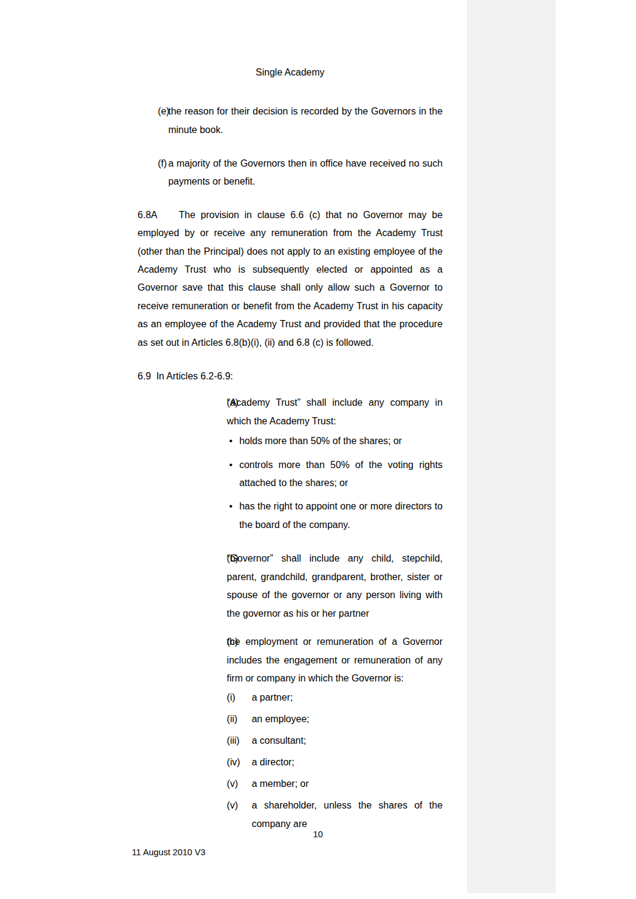Single Academy
(e)
the reason for their decision is recorded by the Governors in the minute book.
(f)
a majority of the Governors then in office have received no such payments or benefit.
6.8A The provision in clause 6.6 (c) that no Governor may be employed by or receive any remuneration from the Academy Trust (other than the Principal) does not apply to an existing employee of the Academy Trust who is subsequently elected or appointed as a Governor save that this clause shall only allow such a Governor to receive remuneration or benefit from the Academy Trust in his capacity as an employee of the Academy Trust and provided that the procedure as set out in Articles 6.8(b)(i), (ii) and 6.8 (c) is followed.
6.9 In Articles 6.2-6.9:
(a)
“Academy Trust” shall include any company in which the Academy Trust:
holds more than 50% of the shares; or
controls more than 50% of the voting rights attached to the shares; or
has the right to appoint one or more directors to the board of the company.
(b)
“Governor” shall include any child, stepchild, parent, grandchild, grandparent, brother, sister or spouse of the governor or any person living with the governor as his or her partner
(c)
the employment or remuneration of a Governor includes the engagement or remuneration of any firm or company in which the Governor is:
(i) a partner;
(ii) an employee;
(iii) a consultant;
(iv) a director;
(v) a member; or
(v) a shareholder, unless the shares of the company are
10
11 August 2010 V3